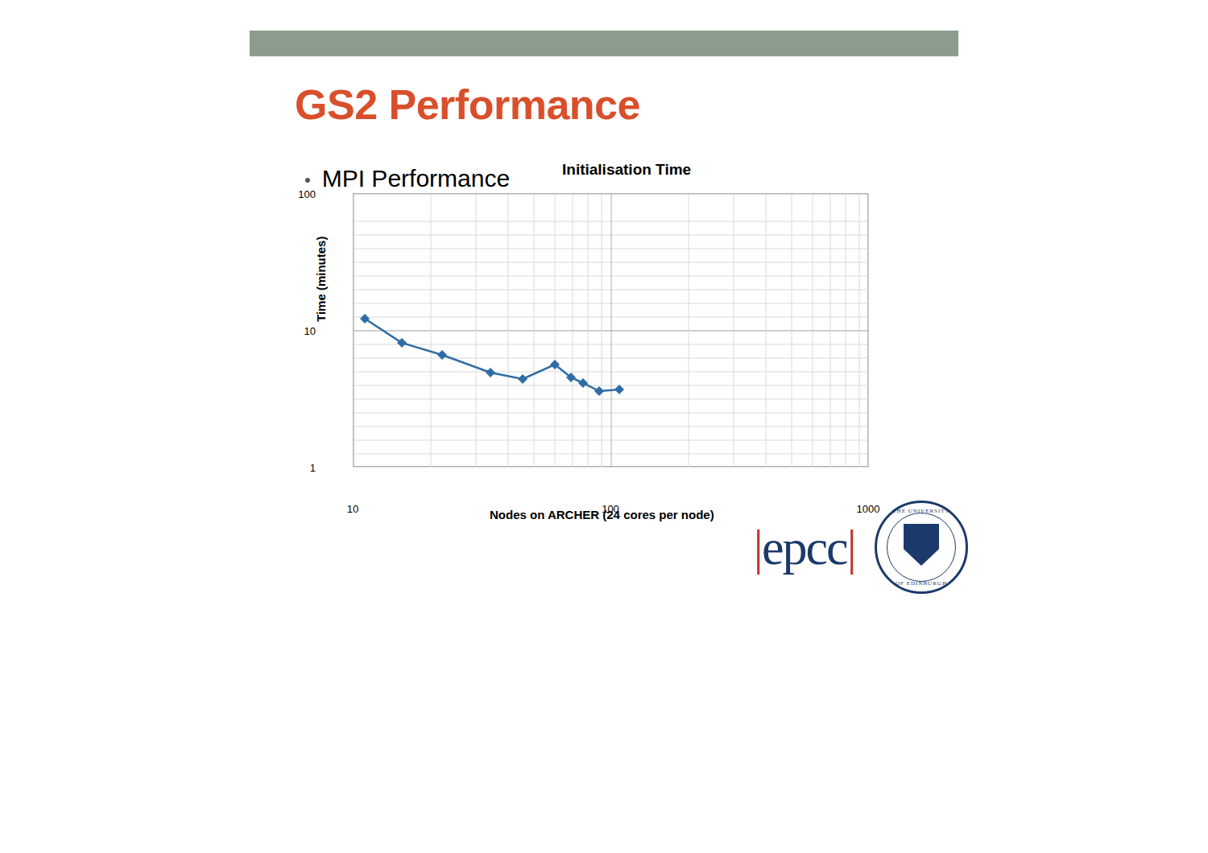GS2 Performance
•MPI Performance
Initialisation Time
Time (minutes)
Nodes on ARCHER (24 cores per node)
100
10
1
10
100
1000
|epcc|
THE UNIVERSITY
OF EDINBURGH